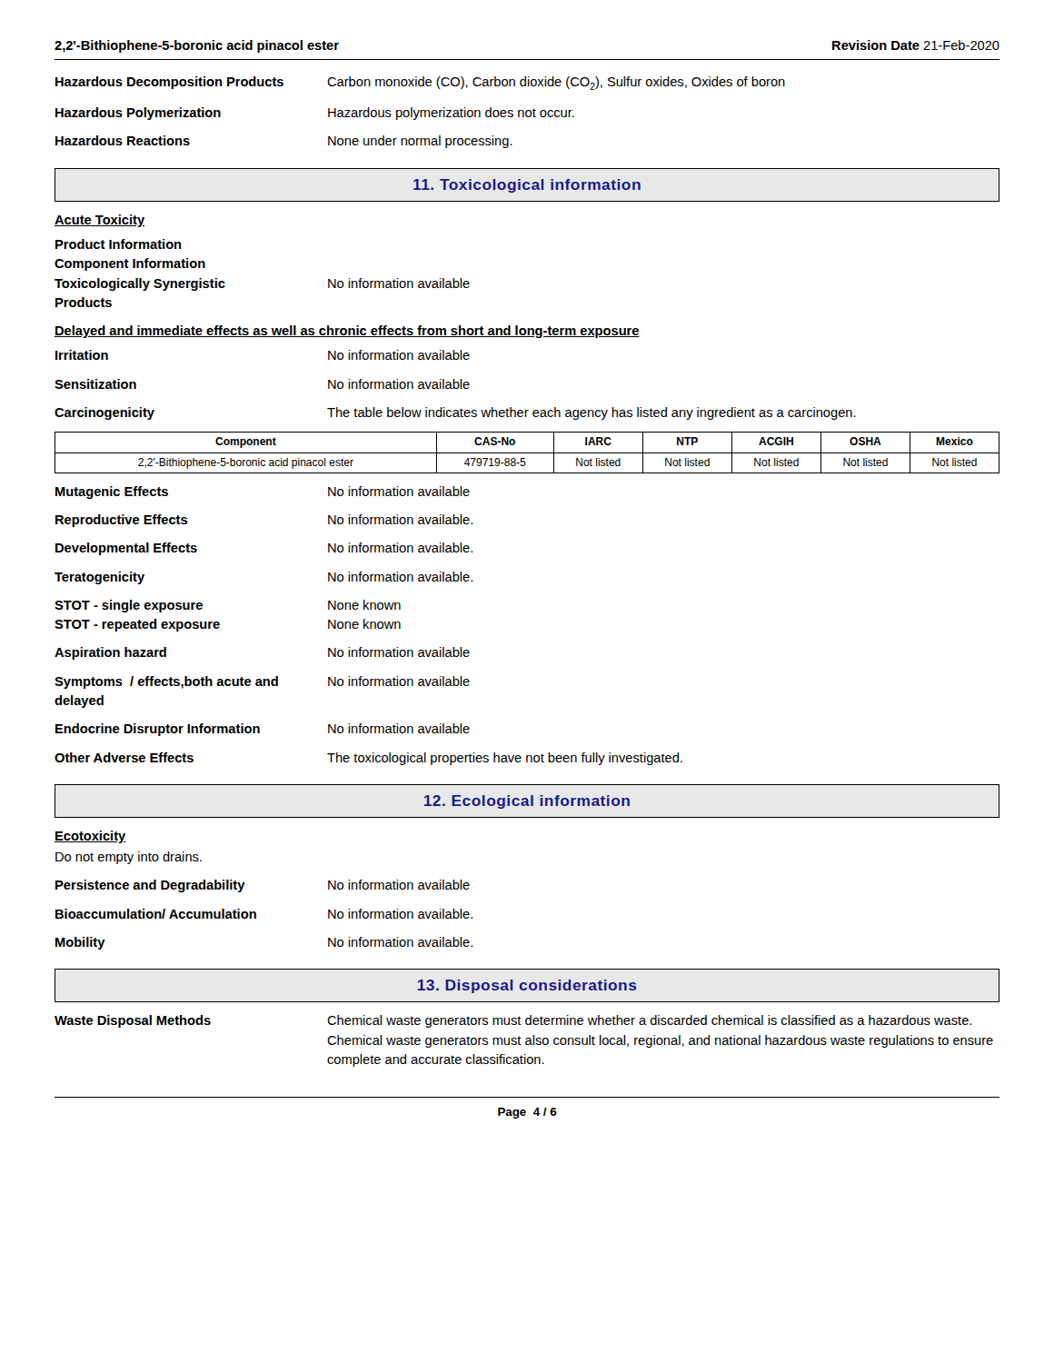2,2'-Bithiophene-5-boronic acid pinacol ester
Revision Date 21-Feb-2020
Hazardous Decomposition Products
Carbon monoxide (CO), Carbon dioxide (CO2), Sulfur oxides, Oxides of boron
Hazardous Polymerization
Hazardous polymerization does not occur.
Hazardous Reactions
None under normal processing.
11. Toxicological information
Acute Toxicity
Product Information
Component Information
Toxicologically Synergistic
Products
No information available
Delayed and immediate effects as well as chronic effects from short and long-term exposure
Irritation
No information available
Sensitization
No information available
Carcinogenicity
The table below indicates whether each agency has listed any ingredient as a carcinogen.
| Component | CAS-No | IARC | NTP | ACGIH | OSHA | Mexico |
| --- | --- | --- | --- | --- | --- | --- |
| 2,2'-Bithiophene-5-boronic acid pinacol ester | 479719-88-5 | Not listed | Not listed | Not listed | Not listed | Not listed |
Mutagenic Effects
No information available
Reproductive Effects
No information available.
Developmental Effects
No information available.
Teratogenicity
No information available.
STOT - single exposure
STOT - repeated exposure
None known
None known
Aspiration hazard
No information available
Symptoms / effects,both acute and
delayed
No information available
Endocrine Disruptor Information
No information available
Other Adverse Effects
The toxicological properties have not been fully investigated.
12. Ecological information
Ecotoxicity
Do not empty into drains.
Persistence and Degradability
No information available
Bioaccumulation/ Accumulation
No information available.
Mobility
No information available.
13. Disposal considerations
Waste Disposal Methods
Chemical waste generators must determine whether a discarded chemical is classified as a hazardous waste. Chemical waste generators must also consult local, regional, and national hazardous waste regulations to ensure complete and accurate classification.
Page 4 / 6